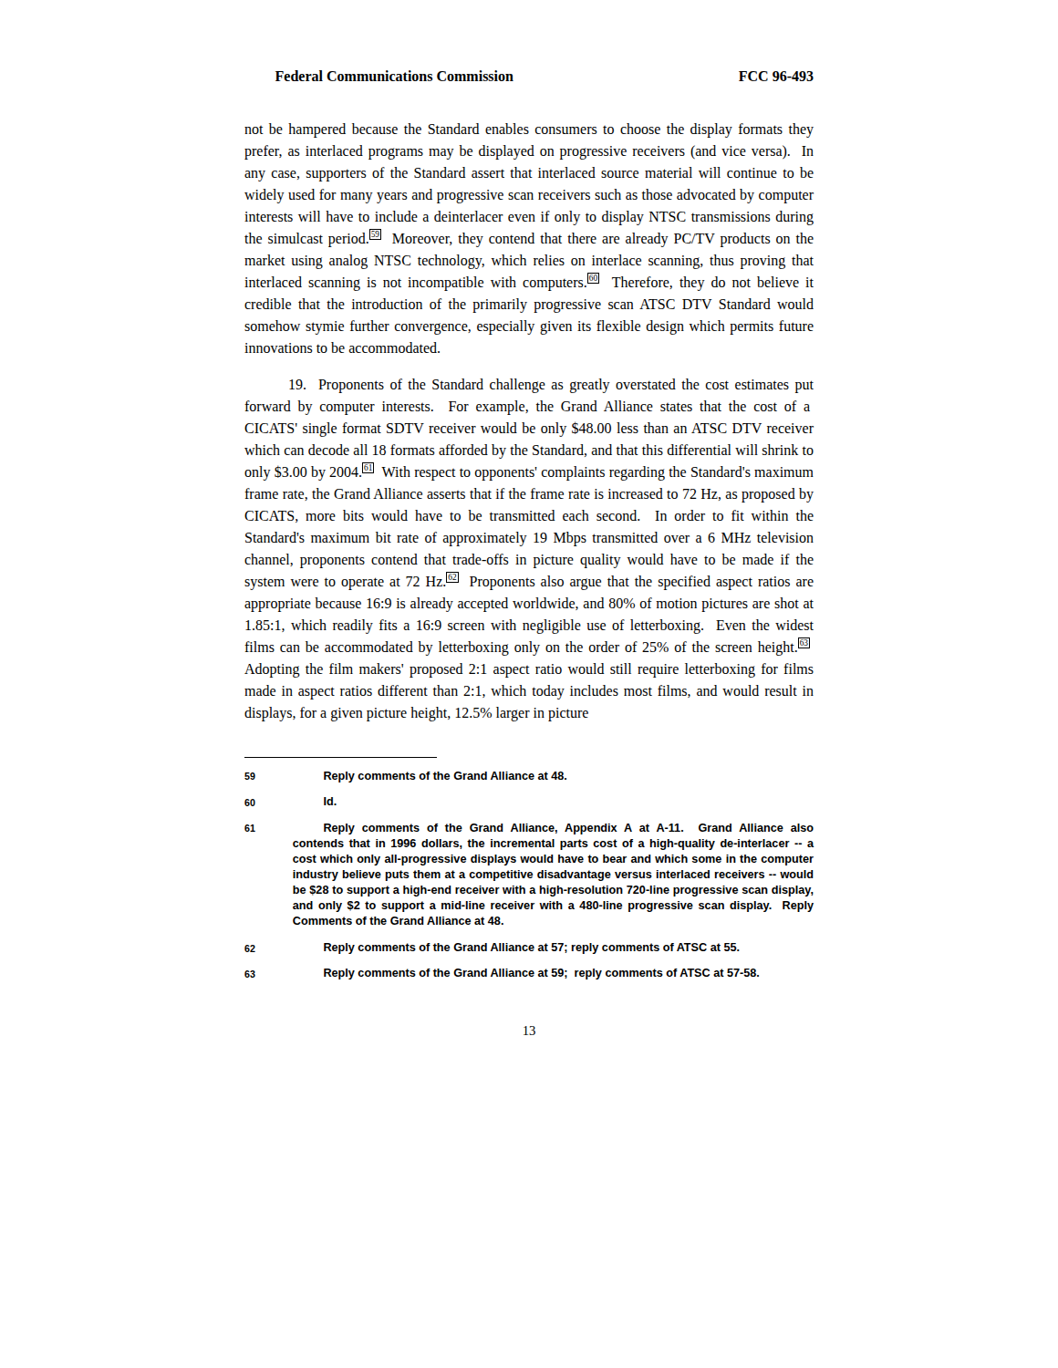Federal Communications Commission FCC 96-493
not be hampered because the Standard enables consumers to choose the display formats they prefer, as interlaced programs may be displayed on progressive receivers (and vice versa). In any case, supporters of the Standard assert that interlaced source material will continue to be widely used for many years and progressive scan receivers such as those advocated by computer interests will have to include a deinterlacer even if only to display NTSC transmissions during the simulcast period.59 Moreover, they contend that there are already PC/TV products on the market using analog NTSC technology, which relies on interlace scanning, thus proving that interlaced scanning is not incompatible with computers.60 Therefore, they do not believe it credible that the introduction of the primarily progressive scan ATSC DTV Standard would somehow stymie further convergence, especially given its flexible design which permits future innovations to be accommodated.
19. Proponents of the Standard challenge as greatly overstated the cost estimates put forward by computer interests. For example, the Grand Alliance states that the cost of a CICATS' single format SDTV receiver would be only $48.00 less than an ATSC DTV receiver which can decode all 18 formats afforded by the Standard, and that this differential will shrink to only $3.00 by 2004.61 With respect to opponents' complaints regarding the Standard's maximum frame rate, the Grand Alliance asserts that if the frame rate is increased to 72 Hz, as proposed by CICATS, more bits would have to be transmitted each second. In order to fit within the Standard's maximum bit rate of approximately 19 Mbps transmitted over a 6 MHz television channel, proponents contend that trade-offs in picture quality would have to be made if the system were to operate at 72 Hz.62 Proponents also argue that the specified aspect ratios are appropriate because 16:9 is already accepted worldwide, and 80% of motion pictures are shot at 1.85:1, which readily fits a 16:9 screen with negligible use of letterboxing. Even the widest films can be accommodated by letterboxing only on the order of 25% of the screen height.63 Adopting the film makers' proposed 2:1 aspect ratio would still require letterboxing for films made in aspect ratios different than 2:1, which today includes most films, and would result in displays, for a given picture height, 12.5% larger in picture
59
Reply comments of the Grand Alliance at 48.
60
Id.
61
Reply comments of the Grand Alliance, Appendix A at A-11. Grand Alliance also contends that in 1996 dollars, the incremental parts cost of a high-quality de-interlacer -- a cost which only all-progressive displays would have to bear and which some in the computer industry believe puts them at a competitive disadvantage versus interlaced receivers -- would be $28 to support a high-end receiver with a high-resolution 720-line progressive scan display, and only $2 to support a mid-line receiver with a 480-line progressive scan display. Reply Comments of the Grand Alliance at 48.
62
Reply comments of the Grand Alliance at 57; reply comments of ATSC at 55.
63
Reply comments of the Grand Alliance at 59; reply comments of ATSC at 57-58.
13